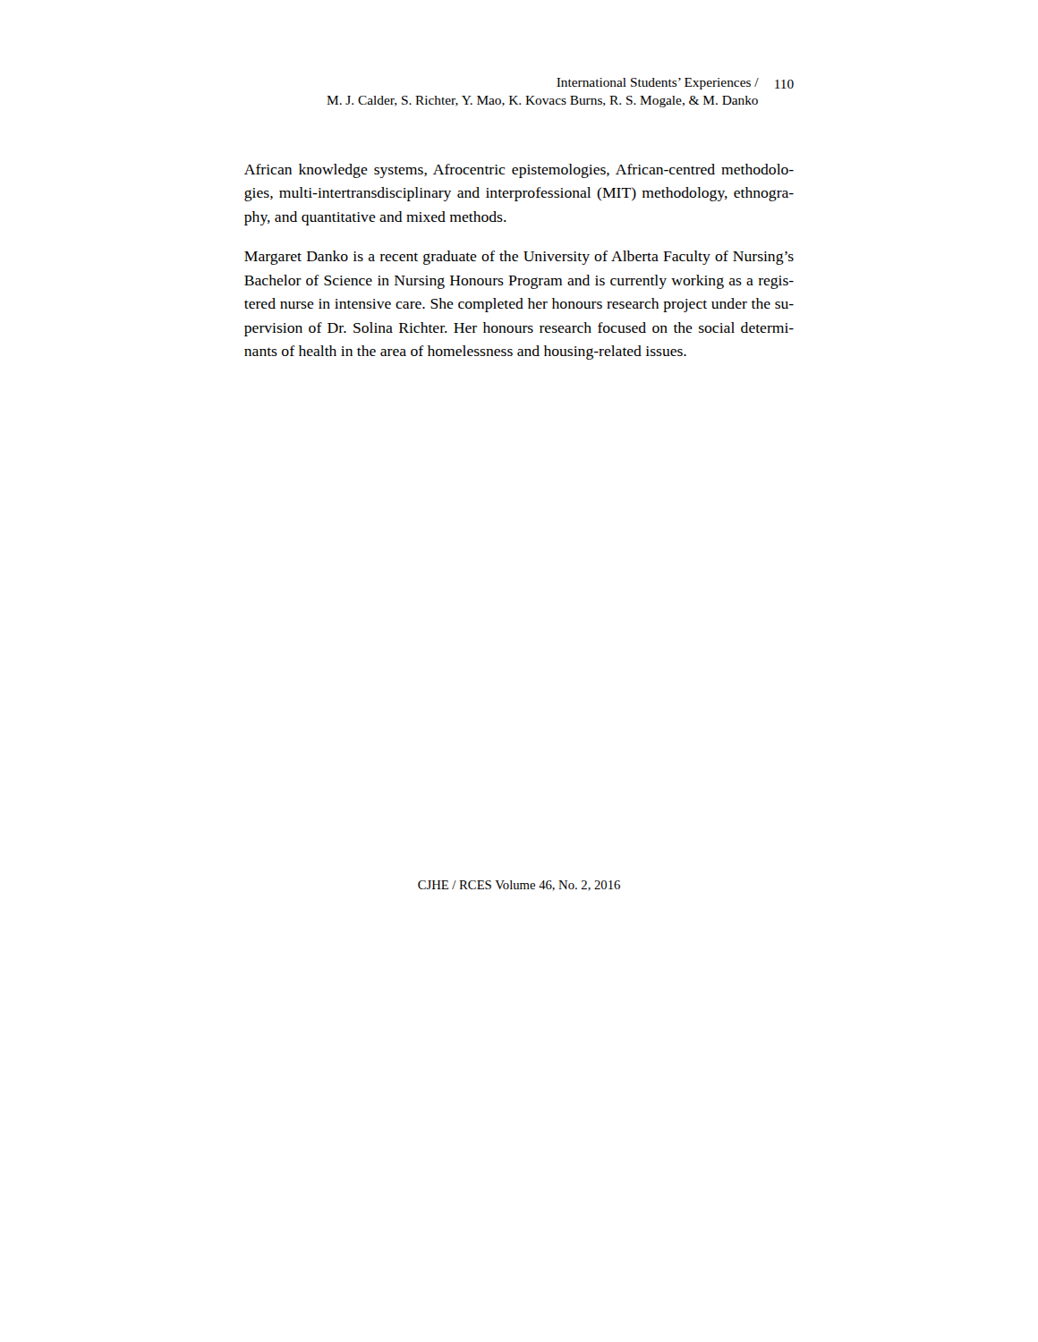International Students’ Experiences /
M. J. Calder, S. Richter, Y. Mao, K. Kovacs Burns, R. S. Mogale, & M. Danko
110
African knowledge systems, Afrocentric epistemologies, African-centred methodologies, multi-intertransdisciplinary and interprofessional (MIT) methodology, ethnography, and quantitative and mixed methods.
Margaret Danko is a recent graduate of the University of Alberta Faculty of Nursing’s Bachelor of Science in Nursing Honours Program and is currently working as a registered nurse in intensive care. She completed her honours research project under the supervision of Dr. Solina Richter. Her honours research focused on the social determinants of health in the area of homelessness and housing-related issues.
CJHE / RCES Volume 46, No. 2, 2016